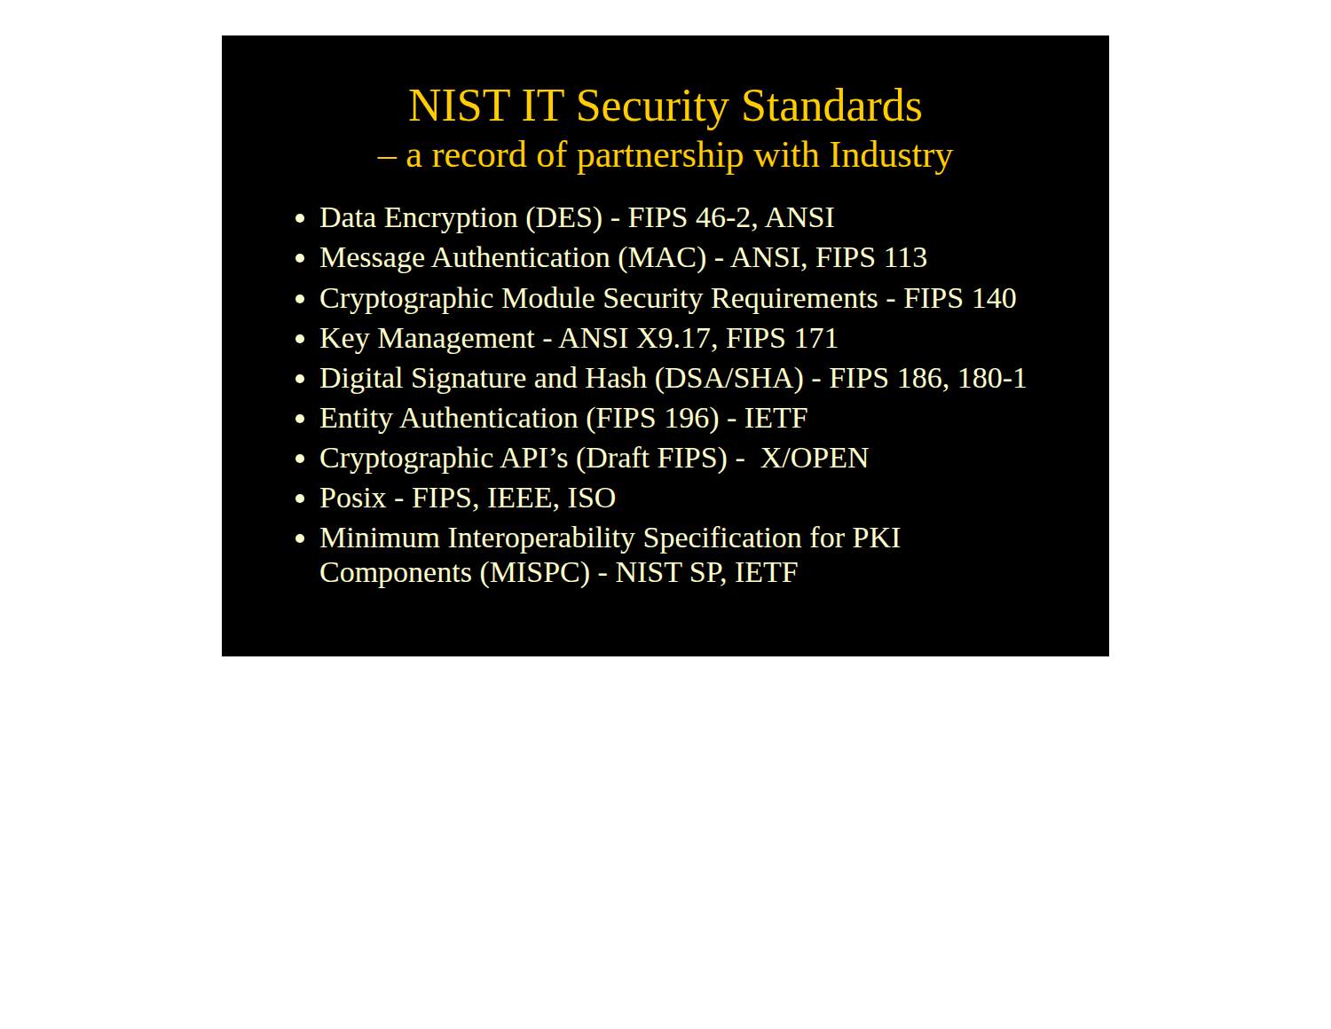NIST IT Security Standards
– a record of partnership with Industry
Data Encryption (DES) - FIPS 46-2, ANSI
Message Authentication (MAC) - ANSI, FIPS 113
Cryptographic Module Security Requirements - FIPS 140
Key Management - ANSI X9.17, FIPS 171
Digital Signature and Hash (DSA/SHA) - FIPS 186, 180-1
Entity Authentication (FIPS 196) - IETF
Cryptographic API’s (Draft FIPS) - X/OPEN
Posix - FIPS, IEEE, ISO
Minimum Interoperability Specification for PKI Components (MISPC) - NIST SP, IETF